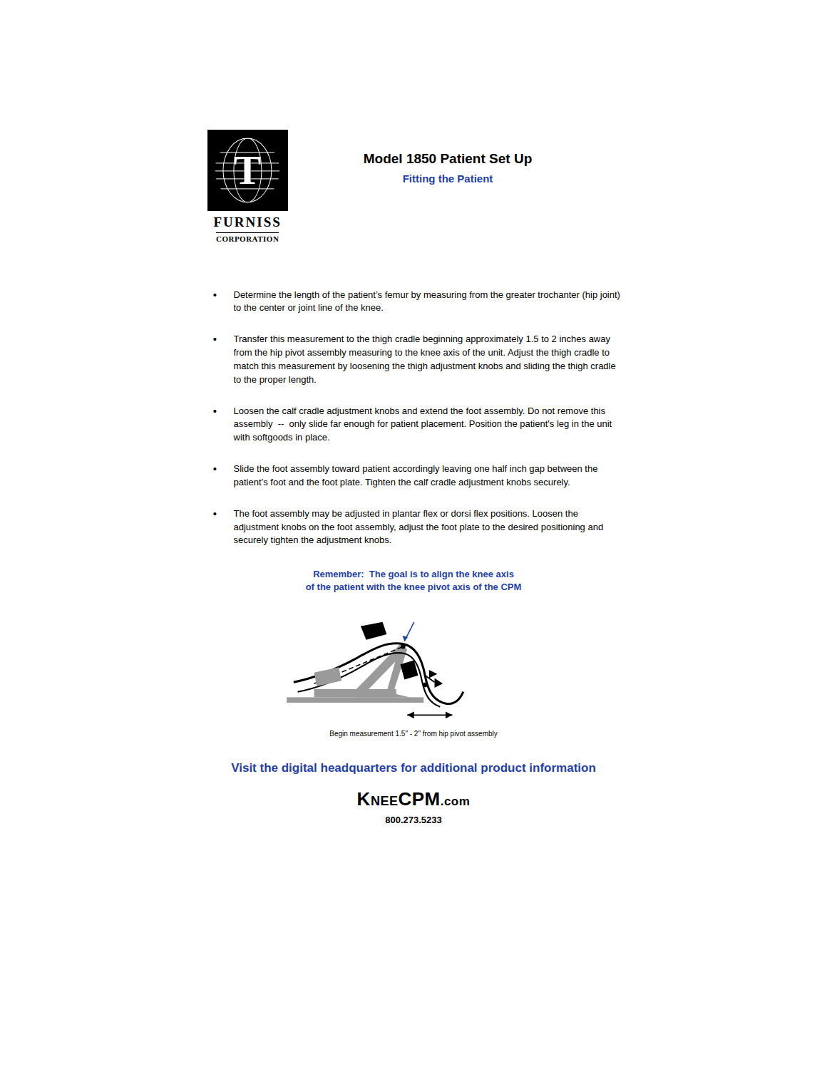T
FURNISS
CORPORATION
Model 1850 Patient Set Up
Fitting the Patient
Determine the length of the patient’s femur by measuring from the greater trochanter (hip joint) to the center or joint line of the knee.
Transfer this measurement to the thigh cradle beginning approximately 1.5 to 2 inches away from the hip pivot assembly measuring to the knee axis of the unit. Adjust the thigh cradle to match this measurement by loosening the thigh adjustment knobs and sliding the thigh cradle to the proper length.
Loosen the calf cradle adjustment knobs and extend the foot assembly. Do not remove this assembly -- only slide far enough for patient placement. Position the patient's leg in the unit with softgoods in place.
Slide the foot assembly toward patient accordingly leaving one half inch gap between the patient’s foot and the foot plate. Tighten the calf cradle adjustment knobs securely.
The foot assembly may be adjusted in plantar flex or dorsi flex positions. Loosen the adjustment knobs on the foot assembly, adjust the foot plate to the desired positioning and securely tighten the adjustment knobs.
Remember: The goal is to align the knee axis
of the patient with the knee pivot axis of the CPM
Begin measurement 1.5" - 2" from hip pivot assembly
Visit the digital headquarters for additional product information
KNEECPM.com
800.273.5233